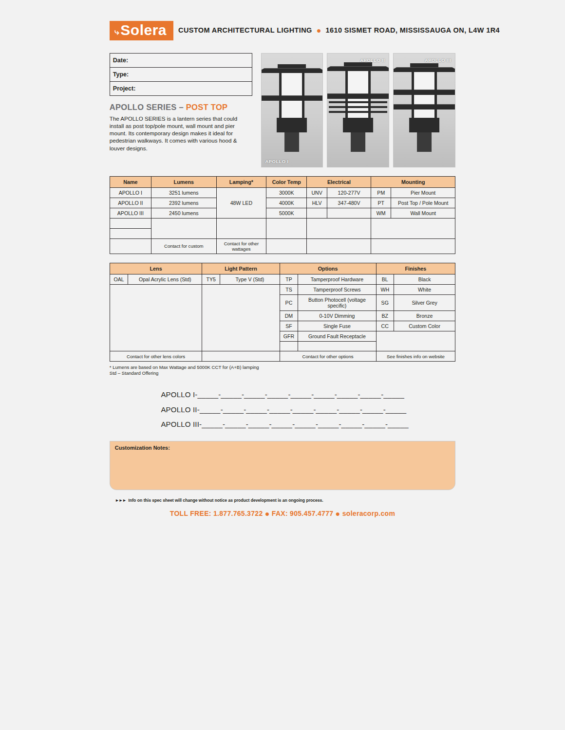⤷Solera
CUSTOM ARCHITECTURAL LIGHTING ● 1610 SISMET ROAD, MISSISSAUGA ON, L4W 1R4
| Date: |
| Type: |
| Project: |
APOLLO SERIES – POST TOP
The APOLLO SERIES is a lantern series that could install as post top/pole mount, wall mount and pier mount. Its contemporary design makes it ideal for pedestrian walkways. It comes with various hood & louver designs.
APOLLO I
APOLLO II
APOLLO III
| Name | Lumens | Lamping* | Color Temp | Electrical | Mounting |
| --- | --- | --- | --- | --- | --- |
| APOLLO I | 3251 lumens | 48W LED | 3000K | UNV | 120-277V | PM | Pier Mount |
| APOLLO II | 2392 lumens | 4000K | HLV | 347-480V | PT | Post Top / Pole Mount |
| APOLLO III | 2450 lumens | 5000K | | | WM | Wall Mount |
| | Contact for custom | Contact for other wattages | | | |
| Lens | Light Pattern | Options | Finishes |
| --- | --- | --- | --- |
| OAL | Opal Acrylic Lens (Std) | TY5 | Type V (Std) | TP | Tamperproof Hardware | BL | Black |
| | | TS | Tamperproof Screws | WH | White |
| PC | Button Photocell (voltage specific) | SG | Silver Grey |
| DM | 0-10V Dimming | BZ | Bronze |
| SF | Single Fuse | CC | Custom Color |
| GFR | Ground Fault Receptacle | |
| Contact for other lens colors | | Contact for other options | See finishes info on website |
* Lumens are based on Max Wattage and 5000K CCT for (A+B) lamping
Std – Standard Offering
APOLLO I-_____-_____-_____-_____-_____-_____-_____-_____-_____
APOLLO II-_____-_____-_____-_____-_____-_____-_____-_____-_____
APOLLO III-_____-_____-_____-_____-_____-_____-_____-_____-_____
Customization Notes:
►►► Info on this spec sheet will change without notice as product development is an ongoing process.
TOLL FREE: 1.877.765.3722 ● FAX: 905.457.4777 ● soleracorp.com